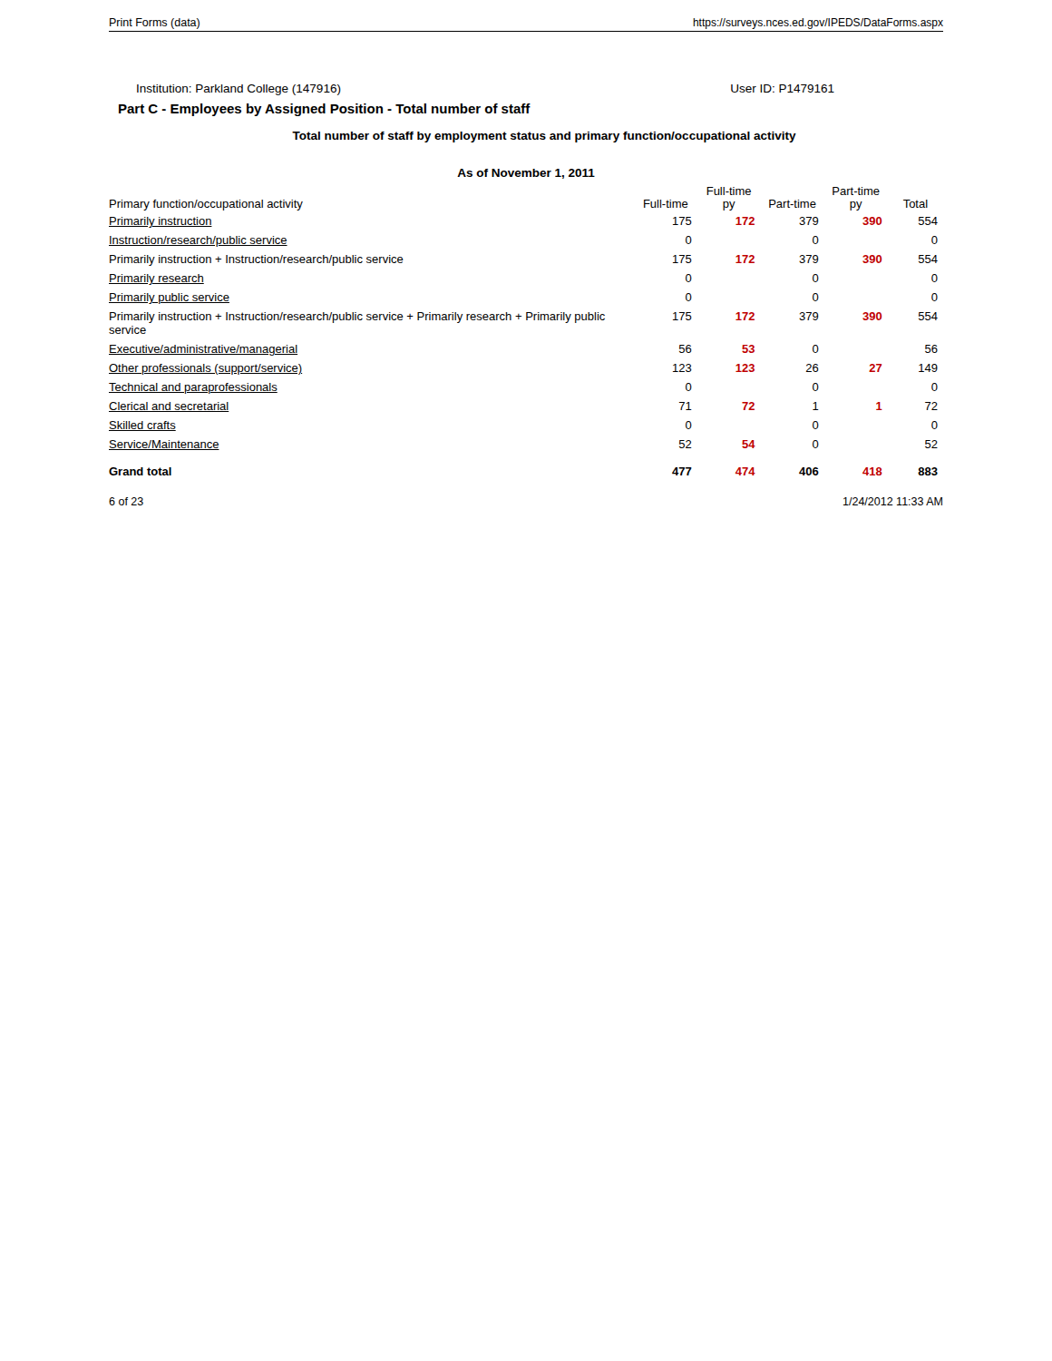Print Forms (data)
https://surveys.nces.ed.gov/IPEDS/DataForms.aspx
Institution: Parkland College (147916)
User ID: P1479161
Part C - Employees by Assigned Position - Total number of staff
Total number of staff by employment status and primary function/occupational activity
As of November 1, 2011
| Primary function/occupational activity | Full-time | Full-time py | Part-time | Part-time py | Total |
| --- | --- | --- | --- | --- | --- |
| Primarily instruction | 175 | 172 | 379 | 390 | 554 |
| Instruction/research/public service | 0 | | 0 | | 0 |
| Primarily instruction + Instruction/research/public service | 175 | 172 | 379 | 390 | 554 |
| Primarily research | 0 | | 0 | | 0 |
| Primarily public service | 0 | | 0 | | 0 |
| Primarily instruction + Instruction/research/public service + Primarily research + Primarily public service | 175 | 172 | 379 | 390 | 554 |
| Executive/administrative/managerial | 56 | 53 | 0 | | 56 |
| Other professionals (support/service) | 123 | 123 | 26 | 27 | 149 |
| Technical and paraprofessionals | 0 | | 0 | | 0 |
| Clerical and secretarial | 71 | 72 | 1 | 1 | 72 |
| Skilled crafts | 0 | | 0 | | 0 |
| Service/Maintenance | 52 | 54 | 0 | | 52 |
| Grand total | 477 | 474 | 406 | 418 | 883 |
6 of 23
1/24/2012 11:33 AM